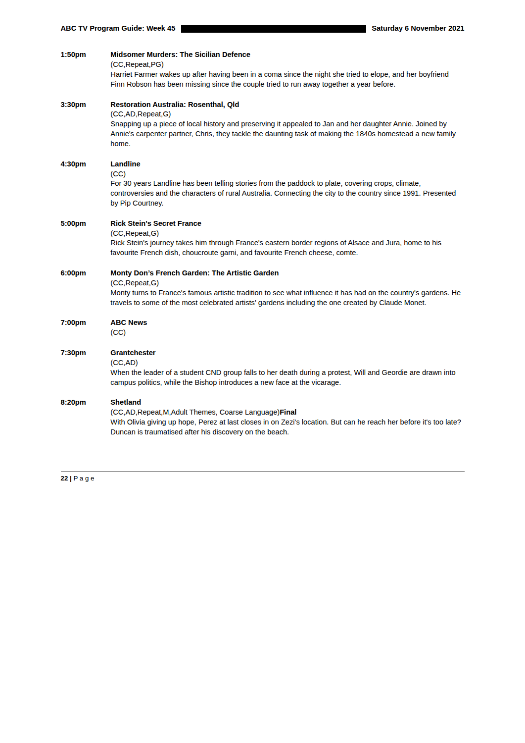ABC TV Program Guide: Week 45 Saturday 6 November 2021
| 1:50pm | Midsomer Murders: The Sicilian Defence (CC,Repeat,PG) Harriet Farmer wakes up after having been in a coma since the night she tried to elope, and her boyfriend Finn Robson has been missing since the couple tried to run away together a year before. |
| 3:30pm | Restoration Australia: Rosenthal, Qld (CC,AD,Repeat,G) Snapping up a piece of local history and preserving it appealed to Jan and her daughter Annie. Joined by Annie's carpenter partner, Chris, they tackle the daunting task of making the 1840s homestead a new family home. |
| 4:30pm | Landline (CC) For 30 years Landline has been telling stories from the paddock to plate, covering crops, climate, controversies and the characters of rural Australia. Connecting the city to the country since 1991. Presented by Pip Courtney. |
| 5:00pm | Rick Stein's Secret France (CC,Repeat,G) Rick Stein's journey takes him through France's eastern border regions of Alsace and Jura, home to his favourite French dish, choucroute garni, and favourite French cheese, comte. |
| 6:00pm | Monty Don’s French Garden: The Artistic Garden (CC,Repeat,G) Monty turns to France's famous artistic tradition to see what influence it has had on the country's gardens. He travels to some of the most celebrated artists' gardens including the one created by Claude Monet. |
| 7:00pm | ABC News (CC) |
| 7:30pm | Grantchester (CC,AD) When the leader of a student CND group falls to her death during a protest, Will and Geordie are drawn into campus politics, while the Bishop introduces a new face at the vicarage. |
| 8:20pm | Shetland (CC,AD,Repeat,M,Adult Themes, Coarse Language) Final With Olivia giving up hope, Perez at last closes in on Zezi's location. But can he reach her before it's too late? Duncan is traumatised after his discovery on the beach. |
22 | P a g e